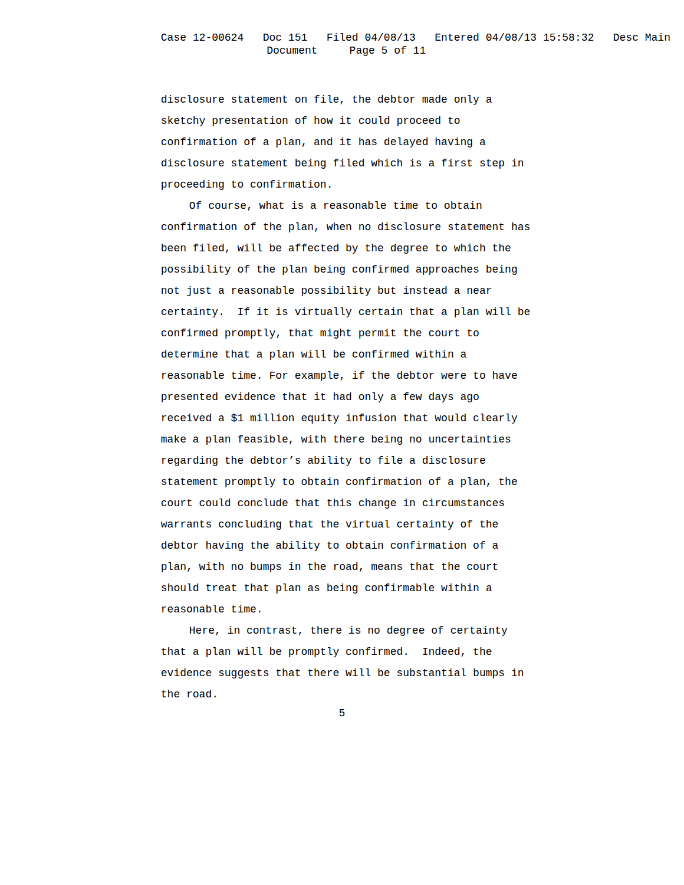Case 12-00624 Doc 151 Filed 04/08/13 Entered 04/08/13 15:58:32 Desc Main Document Page 5 of 11
disclosure statement on file, the debtor made only a sketchy presentation of how it could proceed to confirmation of a plan, and it has delayed having a disclosure statement being filed which is a first step in proceeding to confirmation.
Of course, what is a reasonable time to obtain confirmation of the plan, when no disclosure statement has been filed, will be affected by the degree to which the possibility of the plan being confirmed approaches being not just a reasonable possibility but instead a near certainty. If it is virtually certain that a plan will be confirmed promptly, that might permit the court to determine that a plan will be confirmed within a reasonable time. For example, if the debtor were to have presented evidence that it had only a few days ago received a $1 million equity infusion that would clearly make a plan feasible, with there being no uncertainties regarding the debtor’s ability to file a disclosure statement promptly to obtain confirmation of a plan, the court could conclude that this change in circumstances warrants concluding that the virtual certainty of the debtor having the ability to obtain confirmation of a plan, with no bumps in the road, means that the court should treat that plan as being confirmable within a reasonable time.
Here, in contrast, there is no degree of certainty that a plan will be promptly confirmed. Indeed, the evidence suggests that there will be substantial bumps in the road.
5